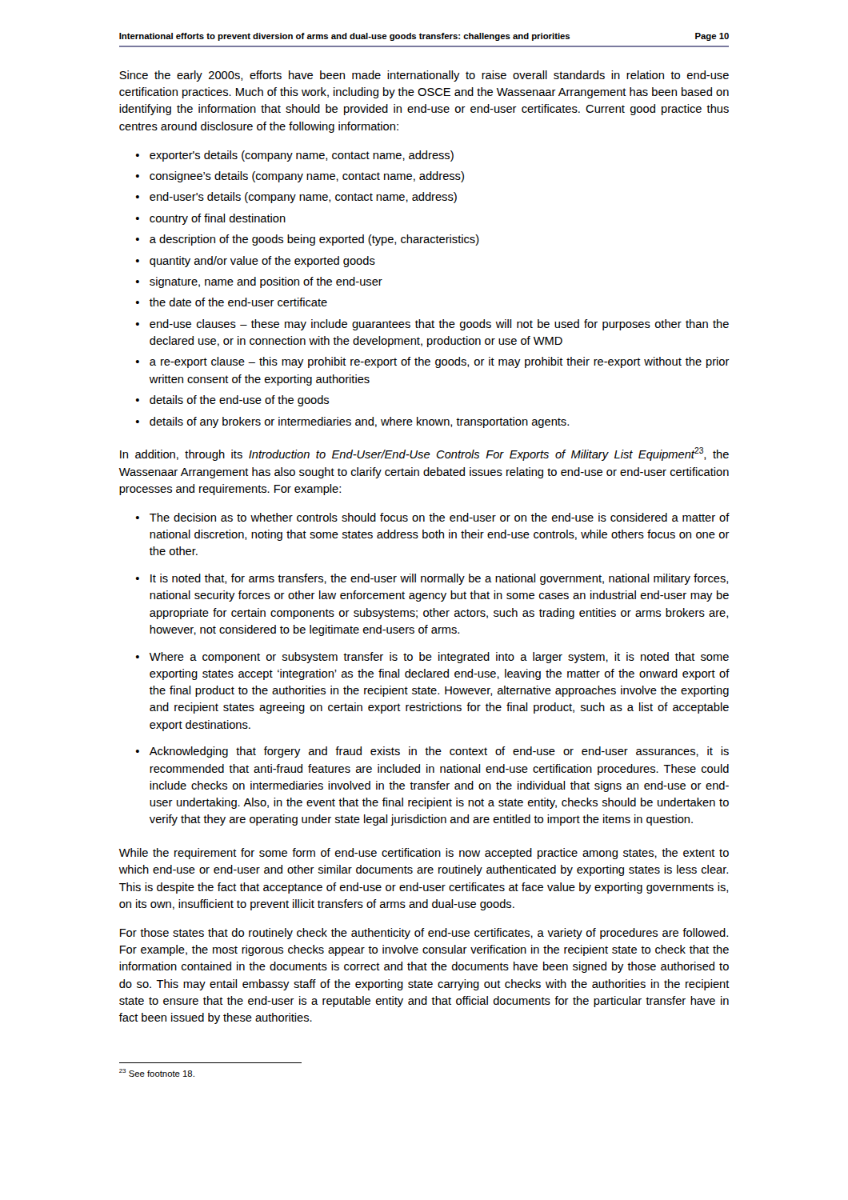International efforts to prevent diversion of arms and dual-use goods transfers: challenges and priorities Page 10
Since the early 2000s, efforts have been made internationally to raise overall standards in relation to end-use certification practices. Much of this work, including by the OSCE and the Wassenaar Arrangement has been based on identifying the information that should be provided in end-use or end-user certificates. Current good practice thus centres around disclosure of the following information:
exporter's details (company name, contact name, address)
consignee’s details (company name, contact name, address)
end-user's details (company name, contact name, address)
country of final destination
a description of the goods being exported (type, characteristics)
quantity and/or value of the exported goods
signature, name and position of the end-user
the date of the end-user certificate
end-use clauses – these may include guarantees that the goods will not be used for purposes other than the declared use, or in connection with the development, production or use of WMD
a re-export clause – this may prohibit re-export of the goods, or it may prohibit their re-export without the prior written consent of the exporting authorities
details of the end-use of the goods
details of any brokers or intermediaries and, where known, transportation agents.
In addition, through its Introduction to End-User/End-Use Controls For Exports of Military List Equipment23, the Wassenaar Arrangement has also sought to clarify certain debated issues relating to end-use or end-user certification processes and requirements. For example:
The decision as to whether controls should focus on the end-user or on the end-use is considered a matter of national discretion, noting that some states address both in their end-use controls, while others focus on one or the other.
It is noted that, for arms transfers, the end-user will normally be a national government, national military forces, national security forces or other law enforcement agency but that in some cases an industrial end-user may be appropriate for certain components or subsystems; other actors, such as trading entities or arms brokers are, however, not considered to be legitimate end-users of arms.
Where a component or subsystem transfer is to be integrated into a larger system, it is noted that some exporting states accept ‘integration’ as the final declared end-use, leaving the matter of the onward export of the final product to the authorities in the recipient state. However, alternative approaches involve the exporting and recipient states agreeing on certain export restrictions for the final product, such as a list of acceptable export destinations.
Acknowledging that forgery and fraud exists in the context of end-use or end-user assurances, it is recommended that anti-fraud features are included in national end-use certification procedures. These could include checks on intermediaries involved in the transfer and on the individual that signs an end-use or end-user undertaking. Also, in the event that the final recipient is not a state entity, checks should be undertaken to verify that they are operating under state legal jurisdiction and are entitled to import the items in question.
While the requirement for some form of end-use certification is now accepted practice among states, the extent to which end-use or end-user and other similar documents are routinely authenticated by exporting states is less clear. This is despite the fact that acceptance of end-use or end-user certificates at face value by exporting governments is, on its own, insufficient to prevent illicit transfers of arms and dual-use goods.
For those states that do routinely check the authenticity of end-use certificates, a variety of procedures are followed. For example, the most rigorous checks appear to involve consular verification in the recipient state to check that the information contained in the documents is correct and that the documents have been signed by those authorised to do so. This may entail embassy staff of the exporting state carrying out checks with the authorities in the recipient state to ensure that the end-user is a reputable entity and that official documents for the particular transfer have in fact been issued by these authorities.
23 See footnote 18.